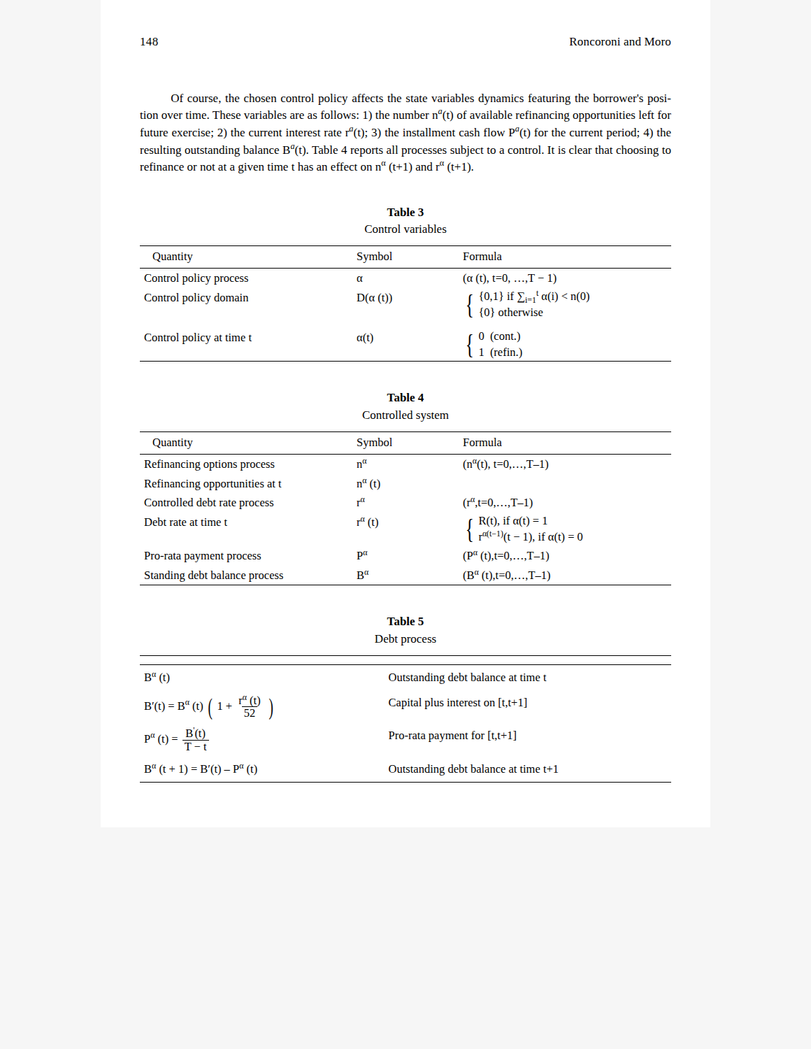148 Roncoroni and Moro
Of course, the chosen control policy affects the state variables dynamics featuring the borrower's position over time. These variables are as follows: 1) the number na(t) of available refinancing opportunities left for future exercise; 2) the current interest rate ra(t); 3) the installment cash flow Pa(t) for the current period; 4) the resulting outstanding balance Ba(t). Table 4 reports all processes subject to a control. It is clear that choosing to refinance or not at a given time t has an effect on nα (t+1) and rα (t+1).
Table 3
Control variables
| Quantity | Symbol | Formula |
| --- | --- | --- |
| Control policy process | α | (α (t), t=0, …,T − 1) |
| Control policy domain | D(α (t)) | { {0,1} if ∑ i=1 t α(i) < n(0) {0} otherwise |
| Control policy at time t | α(t) | { 0 (cont.) 1 (refin.) |
Table 4
Controlled system
| Quantity | Symbol | Formula |
| --- | --- | --- |
| Refinancing options process | n α | (n α (t), t=0,…,T–1) |
| Refinancing opportunities at t | n α (t) | |
| Controlled debt rate process | r α | (r α ,t=0,…,T–1) |
| Debt rate at time t | r α (t) | { R(t), if α(t) = 1 r α(t−1) (t − 1), if α(t) = 0 |
| Pro-rata payment process | P α | (P α (t),t=0,…,T–1) |
| Standing debt balance process | B α | (B α (t),t=0,…,T–1) |
Table 5
Debt process
| B α (t) | Outstanding debt balance at time t |
| B′(t) = B α (t) ( 1 + r α (t) 52 ) | Capital plus interest on [t,t+1] |
| P α (t) = B ' (t) T − t | Pro-rata payment for [t,t+1] |
| B α (t + 1) = B′(t) – P α (t) | Outstanding debt balance at time t+1 |